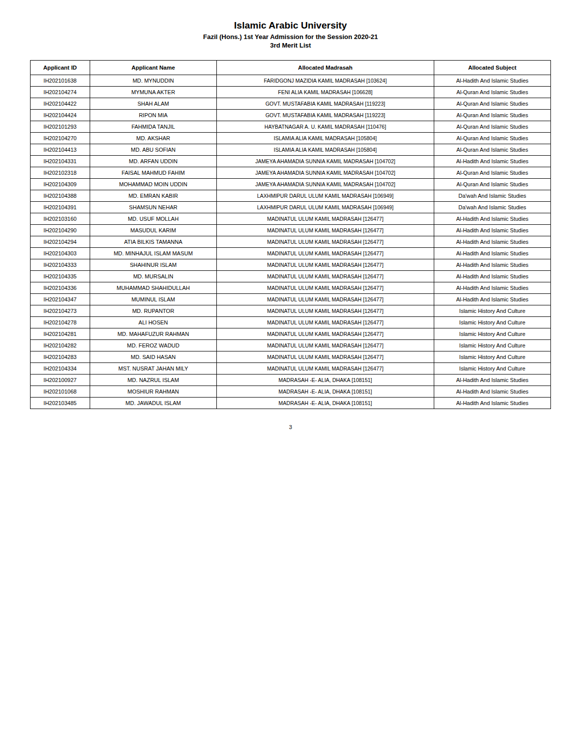Islamic Arabic University
Fazil (Hons.) 1st Year Admission for the Session 2020-21
3rd Merit List
| Applicant ID | Applicant Name | Allocated Madrasah | Allocated Subject |
| --- | --- | --- | --- |
| IH202101638 | MD. MYNUDDIN | FARIDGONJ MAZIDIA KAMIL MADRASAH [103624] | Al-Hadith And Islamic Studies |
| IH202104274 | MYMUNA AKTER | FENI ALIA KAMIL MADRASAH [106628] | Al-Quran And Islamic Studies |
| IH202104422 | SHAH ALAM | GOVT. MUSTAFABIA KAMIL MADRASAH [119223] | Al-Quran And Islamic Studies |
| IH202104424 | RIPON MIA | GOVT. MUSTAFABIA KAMIL MADRASAH [119223] | Al-Quran And Islamic Studies |
| IH202101293 | FAHMIDA TANJIL | HAYBATNAGAR A. U. KAMIL MADRASAH [110476] | Al-Quran And Islamic Studies |
| IH202104270 | MD. AKSHAR | ISLAMIA ALIA KAMIL MADRASAH [105804] | Al-Quran And Islamic Studies |
| IH202104413 | MD. ABU SOFIAN | ISLAMIA ALIA KAMIL MADRASAH [105804] | Al-Quran And Islamic Studies |
| IH202104331 | MD. ARFAN UDDIN | JAMEYA AHAMADIA SUNNIA KAMIL MADRASAH [104702] | Al-Hadith And Islamic Studies |
| IH202102318 | FAISAL MAHMUD FAHIM | JAMEYA AHAMADIA SUNNIA KAMIL MADRASAH [104702] | Al-Quran And Islamic Studies |
| IH202104309 | MOHAMMAD MOIN UDDIN | JAMEYA AHAMADIA SUNNIA KAMIL MADRASAH [104702] | Al-Quran And Islamic Studies |
| IH202104388 | MD. EMRAN KABIR | LAXHMIPUR DARUL ULUM KAMIL MADRASAH [106949] | Da'wah And Islamic Studies |
| IH202104391 | SHAMSUN NEHAR | LAXHMIPUR DARUL ULUM KAMIL MADRASAH [106949] | Da'wah And Islamic Studies |
| IH202103160 | MD. USUF MOLLAH | MADINATUL ULUM KAMIL MADRASAH [126477] | Al-Hadith And Islamic Studies |
| IH202104290 | MASUDUL KARIM | MADINATUL ULUM KAMIL MADRASAH [126477] | Al-Hadith And Islamic Studies |
| IH202104294 | ATIA BILKIS TAMANNA | MADINATUL ULUM KAMIL MADRASAH [126477] | Al-Hadith And Islamic Studies |
| IH202104303 | MD. MINHAJUL ISLAM MASUM | MADINATUL ULUM KAMIL MADRASAH [126477] | Al-Hadith And Islamic Studies |
| IH202104333 | SHAHINUR ISLAM | MADINATUL ULUM KAMIL MADRASAH [126477] | Al-Hadith And Islamic Studies |
| IH202104335 | MD. MURSALIN | MADINATUL ULUM KAMIL MADRASAH [126477] | Al-Hadith And Islamic Studies |
| IH202104336 | MUHAMMAD SHAHIDULLAH | MADINATUL ULUM KAMIL MADRASAH [126477] | Al-Hadith And Islamic Studies |
| IH202104347 | MUMINUL ISLAM | MADINATUL ULUM KAMIL MADRASAH [126477] | Al-Hadith And Islamic Studies |
| IH202104273 | MD. RUPANTOR | MADINATUL ULUM KAMIL MADRASAH [126477] | Islamic History And Culture |
| IH202104278 | ALI HOSEN | MADINATUL ULUM KAMIL MADRASAH [126477] | Islamic History And Culture |
| IH202104281 | MD. MAHAFUZUR RAHMAN | MADINATUL ULUM KAMIL MADRASAH [126477] | Islamic History And Culture |
| IH202104282 | MD. FEROZ WADUD | MADINATUL ULUM KAMIL MADRASAH [126477] | Islamic History And Culture |
| IH202104283 | MD. SAID HASAN | MADINATUL ULUM KAMIL MADRASAH [126477] | Islamic History And Culture |
| IH202104334 | MST. NUSRAT JAHAN MILY | MADINATUL ULUM KAMIL MADRASAH [126477] | Islamic History And Culture |
| IH202100927 | MD. NAZRUL ISLAM | MADRASAH -E- ALIA, DHAKA [108151] | Al-Hadith And Islamic Studies |
| IH202101068 | MOSHIUR RAHMAN | MADRASAH -E- ALIA, DHAKA [108151] | Al-Hadith And Islamic Studies |
| IH202103485 | MD. JAWADUL ISLAM | MADRASAH -E- ALIA, DHAKA [108151] | Al-Hadith And Islamic Studies |
3